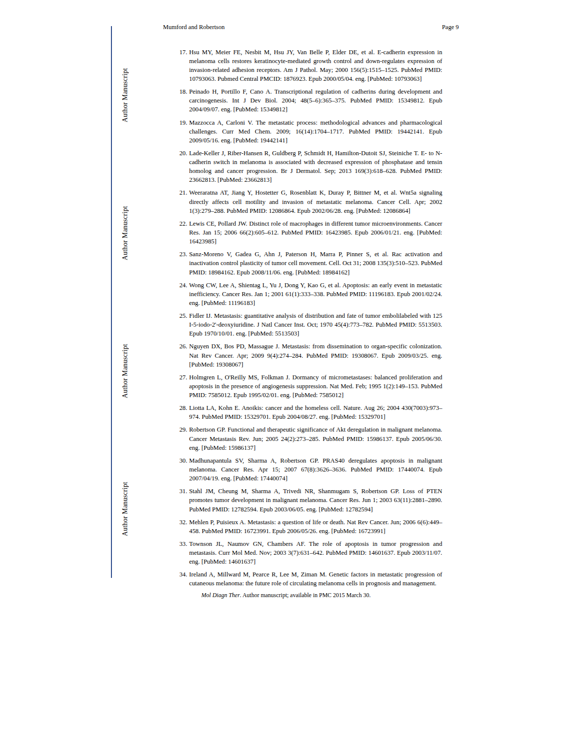Author Manuscript Author Manuscript Author Manuscript Author Manuscript
Mumford and Robertson Page 9
17. Hsu MY, Meier FE, Nesbit M, Hsu JY, Van Belle P, Elder DE, et al. E-cadherin expression in melanoma cells restores keratinocyte-mediated growth control and down-regulates expression of invasion-related adhesion receptors. Am J Pathol. May; 2000 156(5):1515–1525. PubMed PMID: 10793063. Pubmed Central PMCID: 1876923. Epub 2000/05/04. eng. [PubMed: 10793063]
18. Peinado H, Portillo F, Cano A. Transcriptional regulation of cadherins during development and carcinogenesis. Int J Dev Biol. 2004; 48(5–6):365–375. PubMed PMID: 15349812. Epub 2004/09/07. eng. [PubMed: 15349812]
19. Mazzocca A, Carloni V. The metastatic process: methodological advances and pharmacological challenges. Curr Med Chem. 2009; 16(14):1704–1717. PubMed PMID: 19442141. Epub 2009/05/16. eng. [PubMed: 19442141]
20. Lade-Keller J, Riber-Hansen R, Guldberg P, Schmidt H, Hamilton-Dutoit SJ, Steiniche T. E- to N-cadherin switch in melanoma is associated with decreased expression of phosphatase and tensin homolog and cancer progression. Br J Dermatol. Sep; 2013 169(3):618–628. PubMed PMID: 23662813. [PubMed: 23662813]
21. Weeraratna AT, Jiang Y, Hostetter G, Rosenblatt K, Duray P, Bittner M, et al. Wnt5a signaling directly affects cell motility and invasion of metastatic melanoma. Cancer Cell. Apr; 2002 1(3):279–288. PubMed PMID: 12086864. Epub 2002/06/28. eng. [PubMed: 12086864]
22. Lewis CE, Pollard JW. Distinct role of macrophages in different tumor microenvironments. Cancer Res. Jan 15; 2006 66(2):605–612. PubMed PMID: 16423985. Epub 2006/01/21. eng. [PubMed: 16423985]
23. Sanz-Moreno V, Gadea G, Ahn J, Paterson H, Marra P, Pinner S, et al. Rac activation and inactivation control plasticity of tumor cell movement. Cell. Oct 31; 2008 135(3):510–523. PubMed PMID: 18984162. Epub 2008/11/06. eng. [PubMed: 18984162]
24. Wong CW, Lee A, Shientag L, Yu J, Dong Y, Kao G, et al. Apoptosis: an early event in metastatic inefficiency. Cancer Res. Jan 1; 2001 61(1):333–338. PubMed PMID: 11196183. Epub 2001/02/24. eng. [PubMed: 11196183]
25. Fidler IJ. Metastasis: guantitative analysis of distribution and fate of tumor embolilabeled with 125 I-5-iodo-2'-deoxyiuridine. J Natl Cancer Inst. Oct; 1970 45(4):773–782. PubMed PMID: 5513503. Epub 1970/10/01. eng. [PubMed: 5513503]
26. Nguyen DX, Bos PD, Massague J. Metastasis: from dissemination to organ-specific colonization. Nat Rev Cancer. Apr; 2009 9(4):274–284. PubMed PMID: 19308067. Epub 2009/03/25. eng. [PubMed: 19308067]
27. Holmgren L, O'Reilly MS, Folkman J. Dormancy of micrometastases: balanced proliferation and apoptosis in the presence of angiogenesis suppression. Nat Med. Feb; 1995 1(2):149–153. PubMed PMID: 7585012. Epub 1995/02/01. eng. [PubMed: 7585012]
28. Liotta LA, Kohn E. Anoikis: cancer and the homeless cell. Nature. Aug 26; 2004 430(7003):973–974. PubMed PMID: 15329701. Epub 2004/08/27. eng. [PubMed: 15329701]
29. Robertson GP. Functional and therapeutic significance of Akt deregulation in malignant melanoma. Cancer Metastasis Rev. Jun; 2005 24(2):273–285. PubMed PMID: 15986137. Epub 2005/06/30. eng. [PubMed: 15986137]
30. Madhunapantula SV, Sharma A, Robertson GP. PRAS40 deregulates apoptosis in malignant melanoma. Cancer Res. Apr 15; 2007 67(8):3626–3636. PubMed PMID: 17440074. Epub 2007/04/19. eng. [PubMed: 17440074]
31. Stahl JM, Cheung M, Sharma A, Trivedi NR, Shanmugam S, Robertson GP. Loss of PTEN promotes tumor development in malignant melanoma. Cancer Res. Jun 1; 2003 63(11):2881–2890. PubMed PMID: 12782594. Epub 2003/06/05. eng. [PubMed: 12782594]
32. Mehlen P, Puisieux A. Metastasis: a question of life or death. Nat Rev Cancer. Jun; 2006 6(6):449–458. PubMed PMID: 16723991. Epub 2006/05/26. eng. [PubMed: 16723991]
33. Townson JL, Naumov GN, Chambers AF. The role of apoptosis in tumor progression and metastasis. Curr Mol Med. Nov; 2003 3(7):631–642. PubMed PMID: 14601637. Epub 2003/11/07. eng. [PubMed: 14601637]
34. Ireland A, Millward M, Pearce R, Lee M, Ziman M. Genetic factors in metastatic progression of cutaneous melanoma: the future role of circulating melanoma cells in prognosis and management.
Mol Diagn Ther. Author manuscript; available in PMC 2015 March 30.